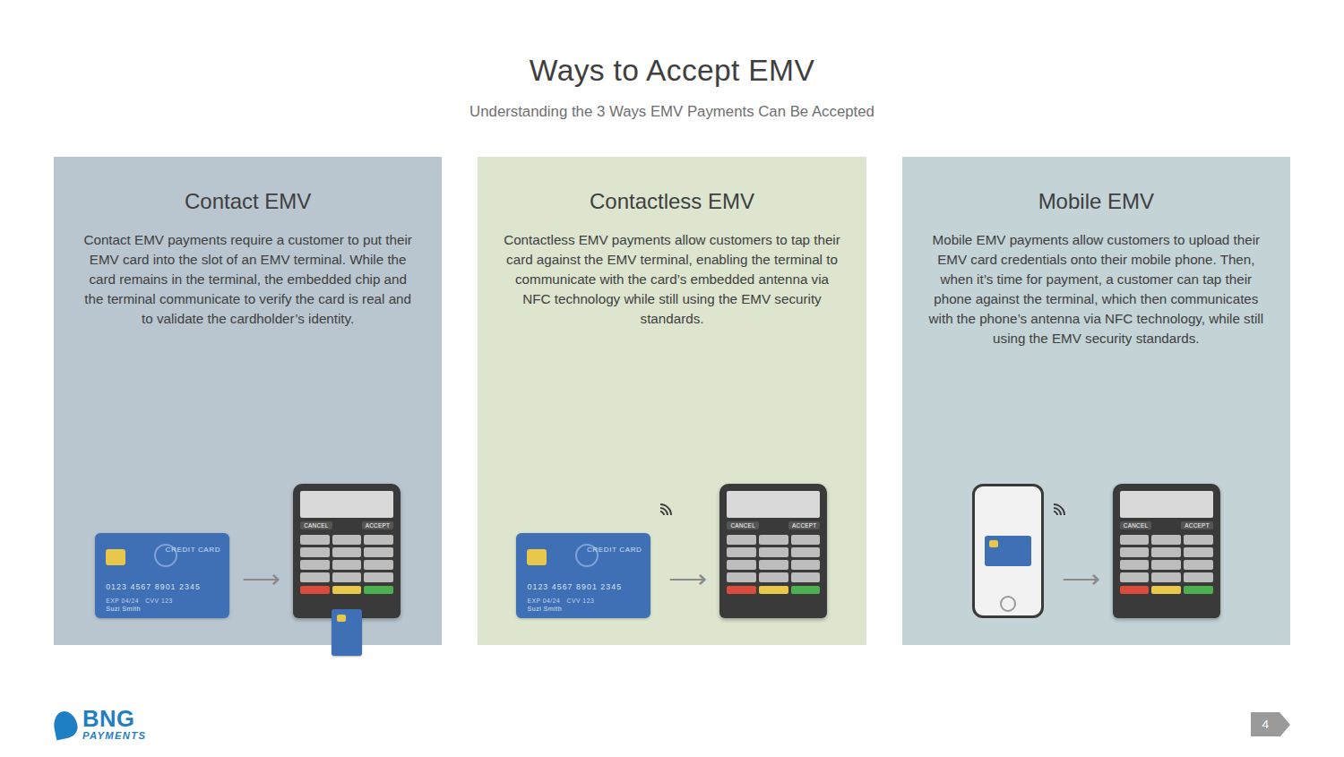Ways to Accept EMV
Understanding the 3 Ways EMV Payments Can Be Accepted
Contact EMV
Contact EMV payments require a customer to put their EMV card into the slot of an EMV terminal. While the card remains in the terminal, the embedded chip and the terminal communicate to verify the card is real and to validate the cardholder’s identity.
CREDIT CARD 0123 4567 8901 2345 EXP 04/24 CVV 123 Suzi Smith
⟶
CANCEL ACCEPT
Contactless EMV
Contactless EMV payments allow customers to tap their card against the EMV terminal, enabling the terminal to communicate with the card’s embedded antenna via NFC technology while still using the EMV security standards.
CREDIT CARD 0123 4567 8901 2345 EXP 04/24 CVV 123 Suzi Smith
⟶
CANCEL ACCEPT
Mobile EMV
Mobile EMV payments allow customers to upload their EMV card credentials onto their mobile phone. Then, when it’s time for payment, a customer can tap their phone against the terminal, which then communicates with the phone’s antenna via NFC technology, while still using the EMV security standards.
⟶
CANCEL ACCEPT
BNG PAYMENTS
4